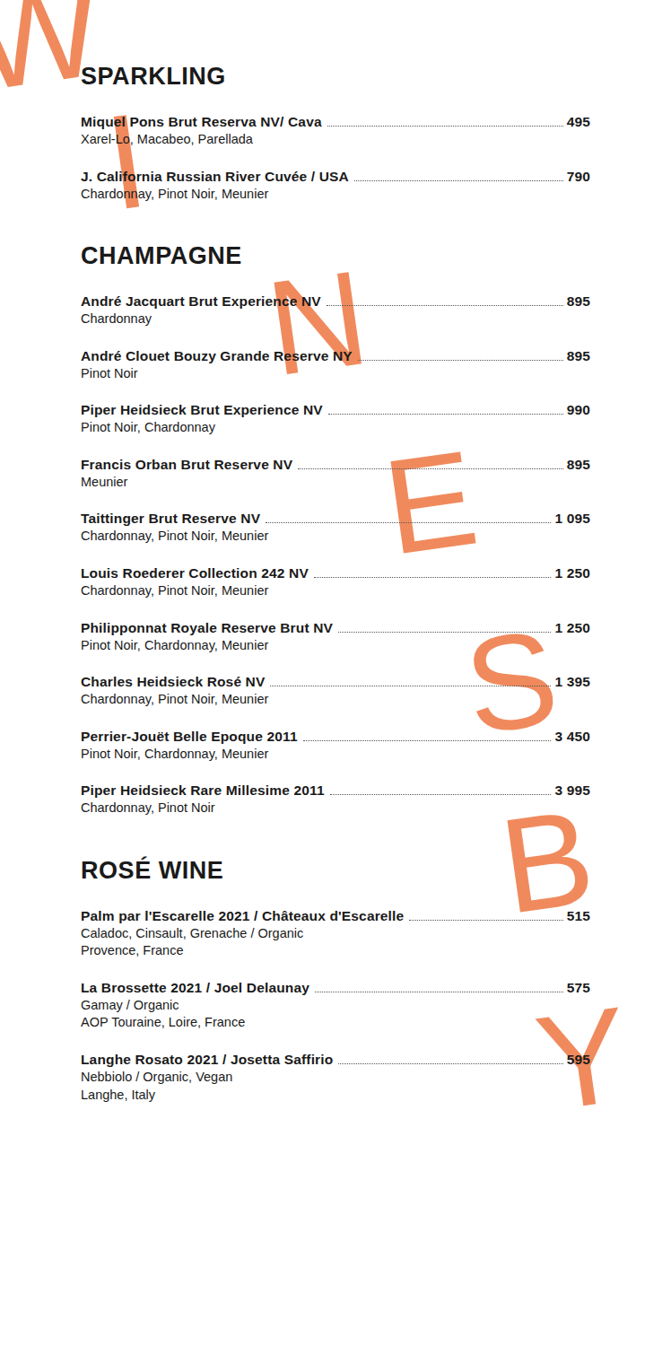W I N E S B Y T
Sparkling
Miquel Pons Brut Reserva NV/ Cava 495
Xarel-Lo, Macabeo, Parellada
J. California Russian River Cuvée / USA 790
Chardonnay, Pinot Noir, Meunier
Champagne
André Jacquart Brut Experience NV 895
Chardonnay
André Clouet Bouzy Grande Reserve NY 895
Pinot Noir
Piper Heidsieck Brut Experience NV 990
Pinot Noir, Chardonnay
Francis Orban Brut Reserve NV 895
Meunier
Taittinger Brut Reserve NV 1 095
Chardonnay, Pinot Noir, Meunier
Louis Roederer Collection 242 NV 1 250
Chardonnay, Pinot Noir, Meunier
Philipponnat Royale Reserve Brut NV 1 250
Pinot Noir, Chardonnay, Meunier
Charles Heidsieck Rosé NV 1 395
Chardonnay, Pinot Noir, Meunier
Perrier-Jouët Belle Epoque 2011 3 450
Pinot Noir, Chardonnay, Meunier
Piper Heidsieck Rare Millesime 2011 3 995
Chardonnay, Pinot Noir
Rosé Wine
Palm par l'Escarelle 2021 / Châteaux d'Escarelle 515
Caladoc, Cinsault, Grenache / Organic Provence, France
La Brossette 2021 / Joel Delaunay 575
Gamay / Organic AOP Touraine, Loire, France
Langhe Rosato 2021 / Josetta Saffirio 595
Nebbiolo / Organic, Vegan Langhe, Italy